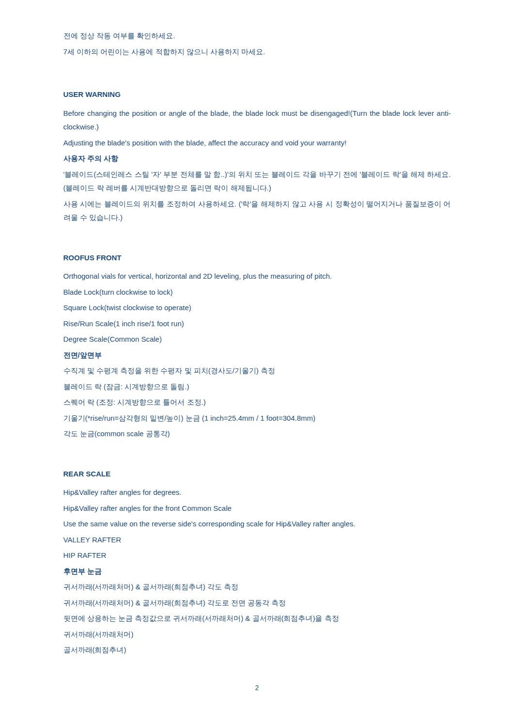전에 정상 작동 여부를 확인하세요.
7세 이하의 어린이는 사용에 적합하지 않으니 사용하지 마세요.
USER WARNING
Before changing the position or angle of the blade, the blade lock must be disengaged!(Turn the blade lock lever anti-clockwise.)
Adjusting the blade's position with the blade, affect the accuracy and void your warranty!
사용자 주의 사항
'블레이드(스테인레스 스틸 '자' 부분 전체를 말 함..)'의 위치 또는 블레이드 각을 바꾸기 전에 '블레이드 락'을 해제 하세요. (블레이드 락 레버를 시계반대방향으로 돌리면 락이 해제됩니다.)
사용 시에는 블레이드의 위치를 조정하여 사용하세요. ('락'을 해제하지 않고 사용 시 정확성이 떨어지거나 품질보증이 어려울 수 있습니다.)
ROOFUS FRONT
Orthogonal vials for vertical, horizontal and 2D leveling, plus the measuring of pitch.
Blade Lock(turn clockwise to lock)
Square Lock(twist clockwise to operate)
Rise/Run Scale(1 inch rise/1 foot run)
Degree Scale(Common Scale)
전면/앞면부
수직계 및 수평계 측정을 위한 수평자 및 피치(경사도/기울기) 측정
블레이드 락 (잠금: 시계방향으로 돌림.)
스퀘어 락 (조정: 시계방향으로 틀어서 조정.)
기울기(*rise/run=삼각형의 밑변/높이) 눈금 (1 inch=25.4mm / 1 foot=304.8mm)
각도 눈금(common scale 공통각)
REAR SCALE
Hip&Valley rafter angles for degrees.
Hip&Valley rafter angles for the front Common Scale
Use the same value on the reverse side's corresponding scale for Hip&Valley rafter angles.
VALLEY RAFTER
HIP RAFTER
후면부 눈금
귀서까래(서까래처머) & 골서까래(희점추녀) 각도 측정
귀서까래(서까래처머) & 골서까래(희점추녀) 각도로 전면 공동각 측정
뒷면에 상응하는 눈금 측정값으로 귀서까래(서까래처머) & 골서까래(희점추녀)을 측정
귀서까래(서까래처머)
골서까래(희점추녀)
2